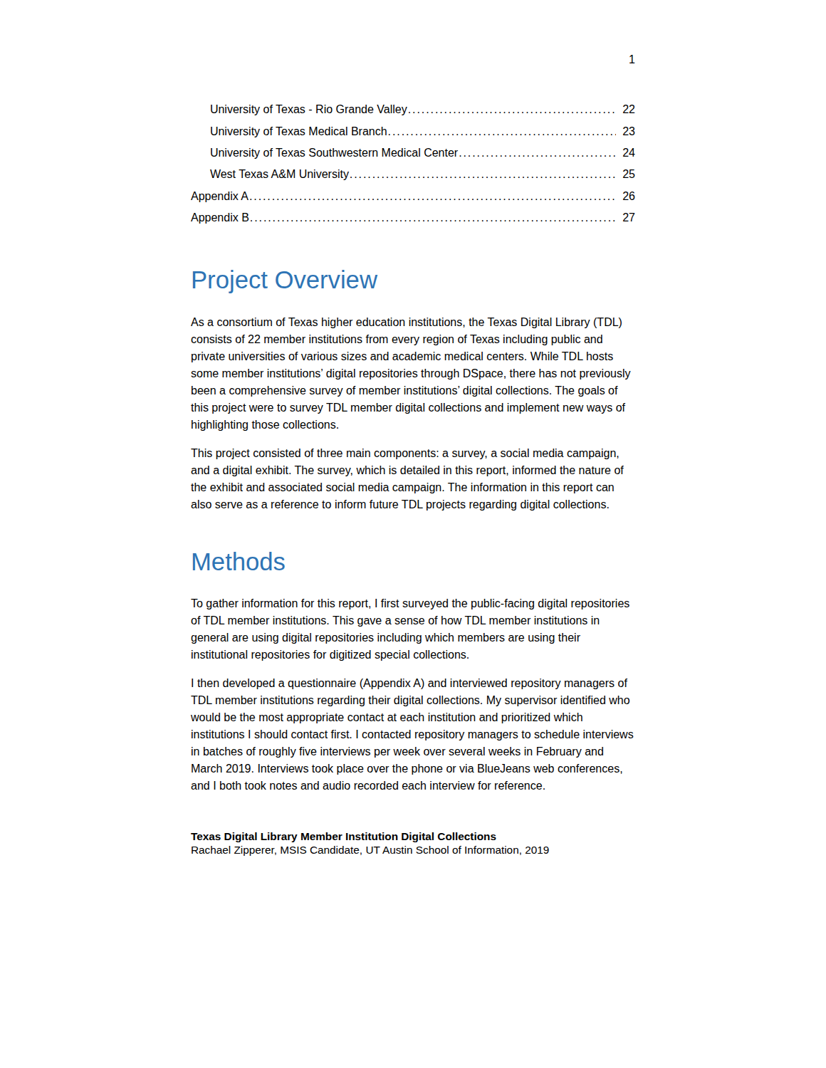1
University of Texas - Rio Grande Valley.................................................................................................. 22
University of Texas Medical Branch..................................................................................................... 23
University of Texas Southwestern Medical Center................................................................................ 24
West Texas A&M University............................................................................................................. 25
Appendix A....................................................................................................................................... 26
Appendix B....................................................................................................................................... 27
Project Overview
As a consortium of Texas higher education institutions, the Texas Digital Library (TDL) consists of 22 member institutions from every region of Texas including public and private universities of various sizes and academic medical centers. While TDL hosts some member institutions’ digital repositories through DSpace, there has not previously been a comprehensive survey of member institutions’ digital collections. The goals of this project were to survey TDL member digital collections and implement new ways of highlighting those collections.
This project consisted of three main components: a survey, a social media campaign, and a digital exhibit. The survey, which is detailed in this report, informed the nature of the exhibit and associated social media campaign. The information in this report can also serve as a reference to inform future TDL projects regarding digital collections.
Methods
To gather information for this report, I first surveyed the public-facing digital repositories of TDL member institutions. This gave a sense of how TDL member institutions in general are using digital repositories including which members are using their institutional repositories for digitized special collections.
I then developed a questionnaire (Appendix A) and interviewed repository managers of TDL member institutions regarding their digital collections. My supervisor identified who would be the most appropriate contact at each institution and prioritized which institutions I should contact first. I contacted repository managers to schedule interviews in batches of roughly five interviews per week over several weeks in February and March 2019. Interviews took place over the phone or via BlueJeans web conferences, and I both took notes and audio recorded each interview for reference.
Texas Digital Library Member Institution Digital Collections
Rachael Zipperer, MSIS Candidate, UT Austin School of Information, 2019